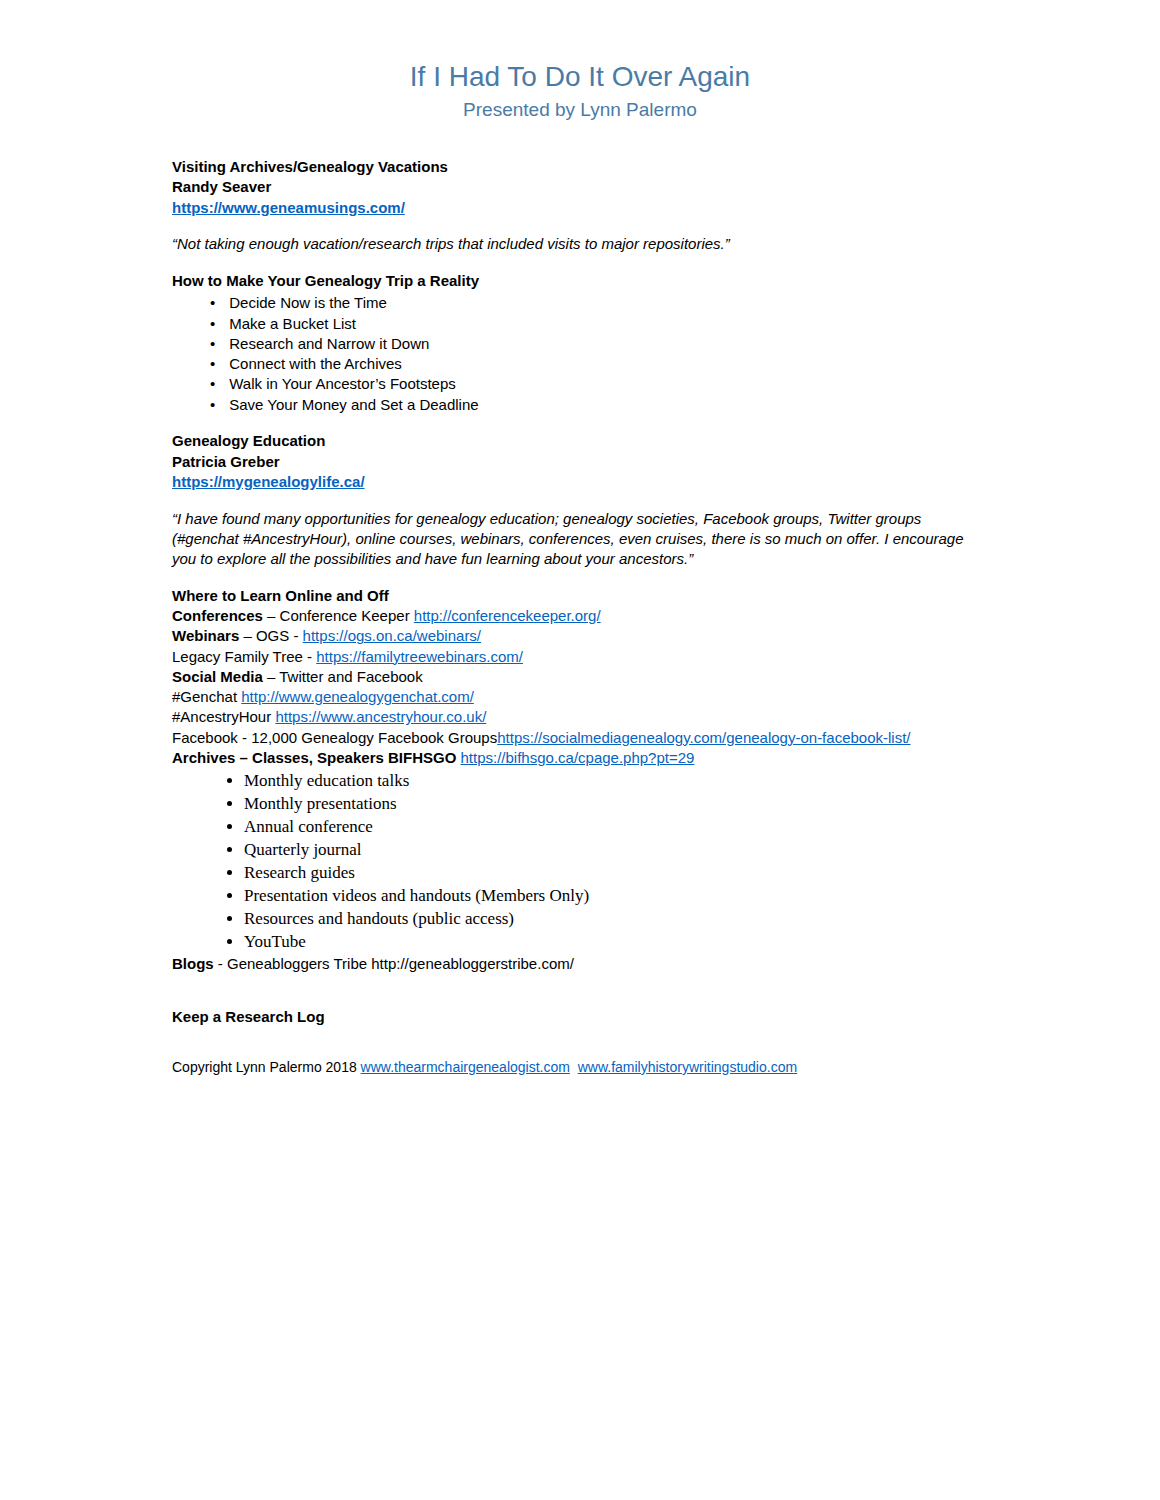If I Had To Do It Over Again
Presented by Lynn Palermo
Visiting Archives/Genealogy Vacations
Randy Seaver
https://www.geneamusings.com/
“Not taking enough vacation/research trips that included visits to major repositories.”
How to Make Your Genealogy Trip a Reality
Decide Now is the Time
Make a Bucket List
Research and Narrow it Down
Connect with the Archives
Walk in Your Ancestor’s Footsteps
Save Your Money and Set a Deadline
Genealogy Education
Patricia Greber
https://mygenealogylife.ca/
“I have found many opportunities for genealogy education; genealogy societies, Facebook groups, Twitter groups (#genchat #AncestryHour), online courses, webinars, conferences, even cruises, there is so much on offer. I encourage you to explore all the possibilities and have fun learning about your ancestors.”
Where to Learn Online and Off
Conferences – Conference Keeper http://conferencekeeper.org/
Webinars – OGS - https://ogs.on.ca/webinars/
Legacy Family Tree - https://familytreewebinars.com/
Social Media – Twitter and Facebook
#Genchat http://www.genealogygenchat.com/
#AncestryHour https://www.ancestryhour.co.uk/
Facebook - 12,000 Genealogy Facebook Groupshttps://socialmediagenealogy.com/genealogy-on-facebook-list/
Archives – Classes, Speakers BIFHSGO https://bifhsgo.ca/cpage.php?pt=29
Monthly education talks
Monthly presentations
Annual conference
Quarterly journal
Research guides
Presentation videos and handouts (Members Only)
Resources and handouts (public access)
YouTube
Blogs - Geneabloggers Tribe http://geneabloggerstribe.com/
Keep a Research Log
Copyright Lynn Palermo 2018 www.thearmchairgenealogist.com www.familyhistorywritingstudio.com